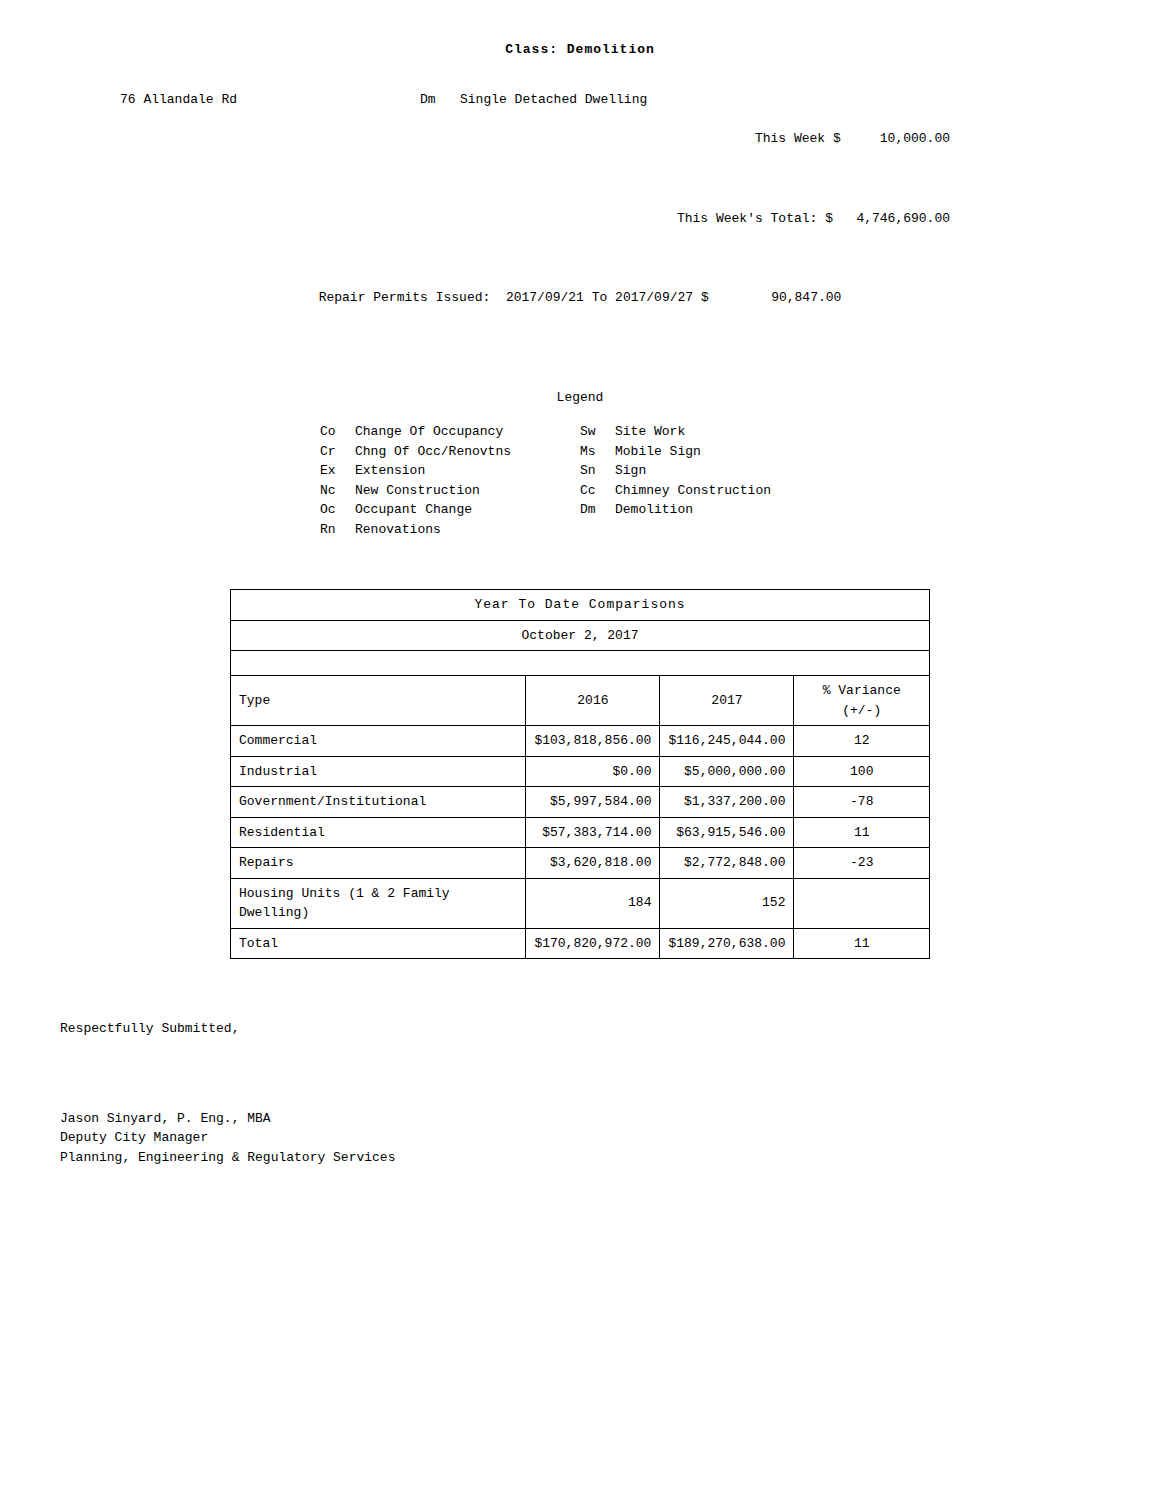Class: Demolition
76 Allandale Rd
Dm
Single Detached Dwelling
This Week $ 10,000.00
This Week's Total: $ 4,746,690.00
Repair Permits Issued: 2017/09/21 To 2017/09/27 $ 90,847.00
Legend
Co Change Of Occupancy
Sw Site Work
Cr Chng Of Occ/Renovtns
Ms Mobile Sign
Ex Extension
Sn Sign
Nc New Construction
Cc Chimney Construction
Oc Occupant Change
Dm Demolition
Rn Renovations
| Year To Date Comparisons |
| October 2, 2017 |
| Type | 2016 | 2017 | % Variance (+/-) |
| Commercial | $103,818,856.00 | $116,245,044.00 | 12 |
| Industrial | $0.00 | $5,000,000.00 | 100 |
| Government/Institutional | $5,997,584.00 | $1,337,200.00 | -78 |
| Residential | $57,383,714.00 | $63,915,546.00 | 11 |
| Repairs | $3,620,818.00 | $2,772,848.00 | -23 |
| Housing Units (1 & 2 Family Dwelling) | 184 | 152 | |
| Total | $170,820,972.00 | $189,270,638.00 | 11 |
Respectfully Submitted,
Jason Sinyard, P. Eng., MBA
Deputy City Manager
Planning, Engineering & Regulatory Services